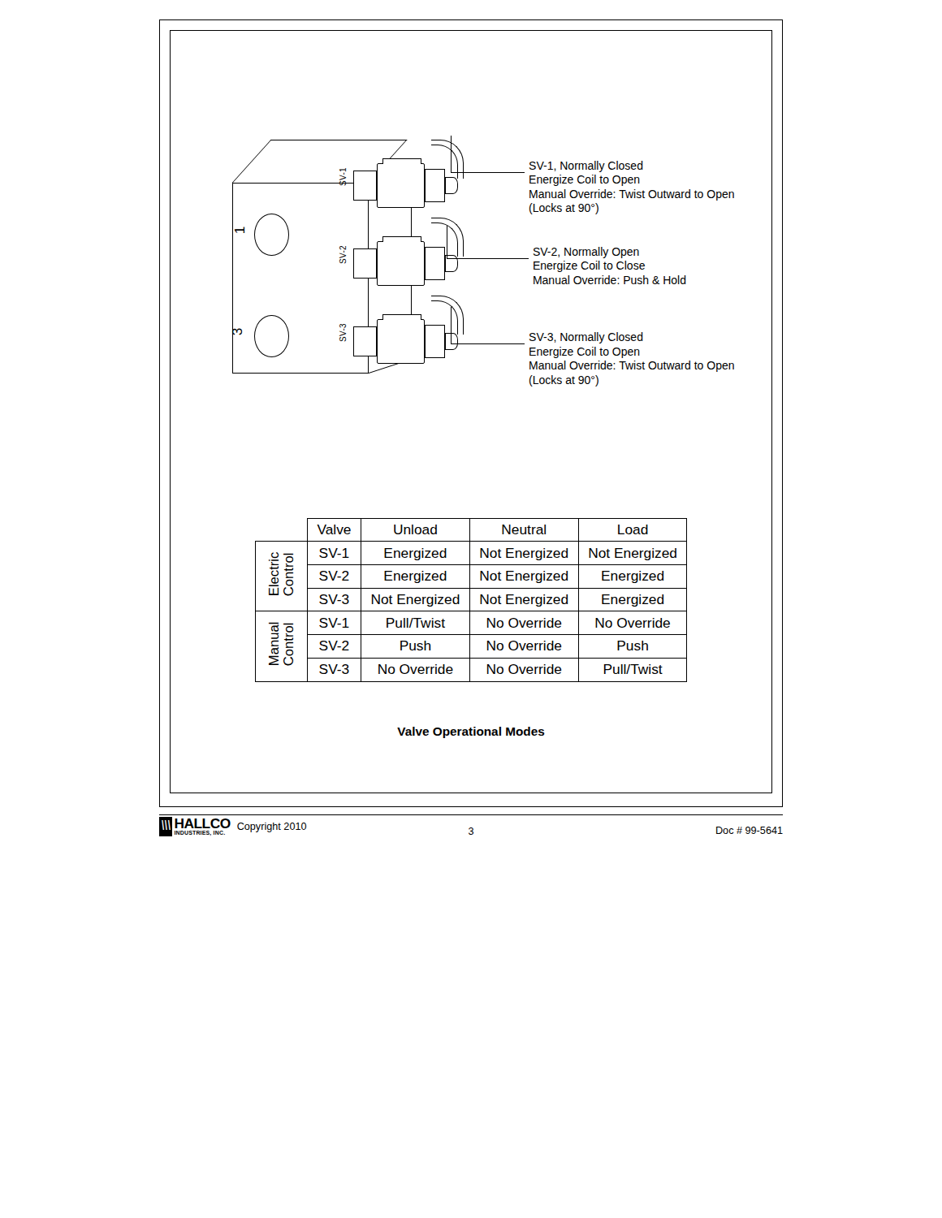1
3
SV-1
SV-2
SV-3
SV-1, Normally Closed
Energize Coil to Open
Manual Override: Twist Outward to Open
(Locks at 90°)
SV-2, Normally Open
Energize Coil to Close
Manual Override: Push & Hold
SV-3, Normally Closed
Energize Coil to Open
Manual Override: Twist Outward to Open
(Locks at 90°)
| | Valve | Unload | Neutral | Load |
| --- | --- | --- | --- | --- |
| Electric Control | SV-1 | Energized | Not Energized | Not Energized |
| SV-2 | Energized | Not Energized | Energized |
| SV-3 | Not Energized | Not Energized | Energized |
| Manual Control | SV-1 | Pull/Twist | No Override | No Override |
| SV-2 | Push | No Override | Push |
| SV-3 | No Override | No Override | Pull/Twist |
Valve Operational Modes
\\\ HALLCO INDUSTRIES, INC. Copyright 2010
Doc # 99-5641
3